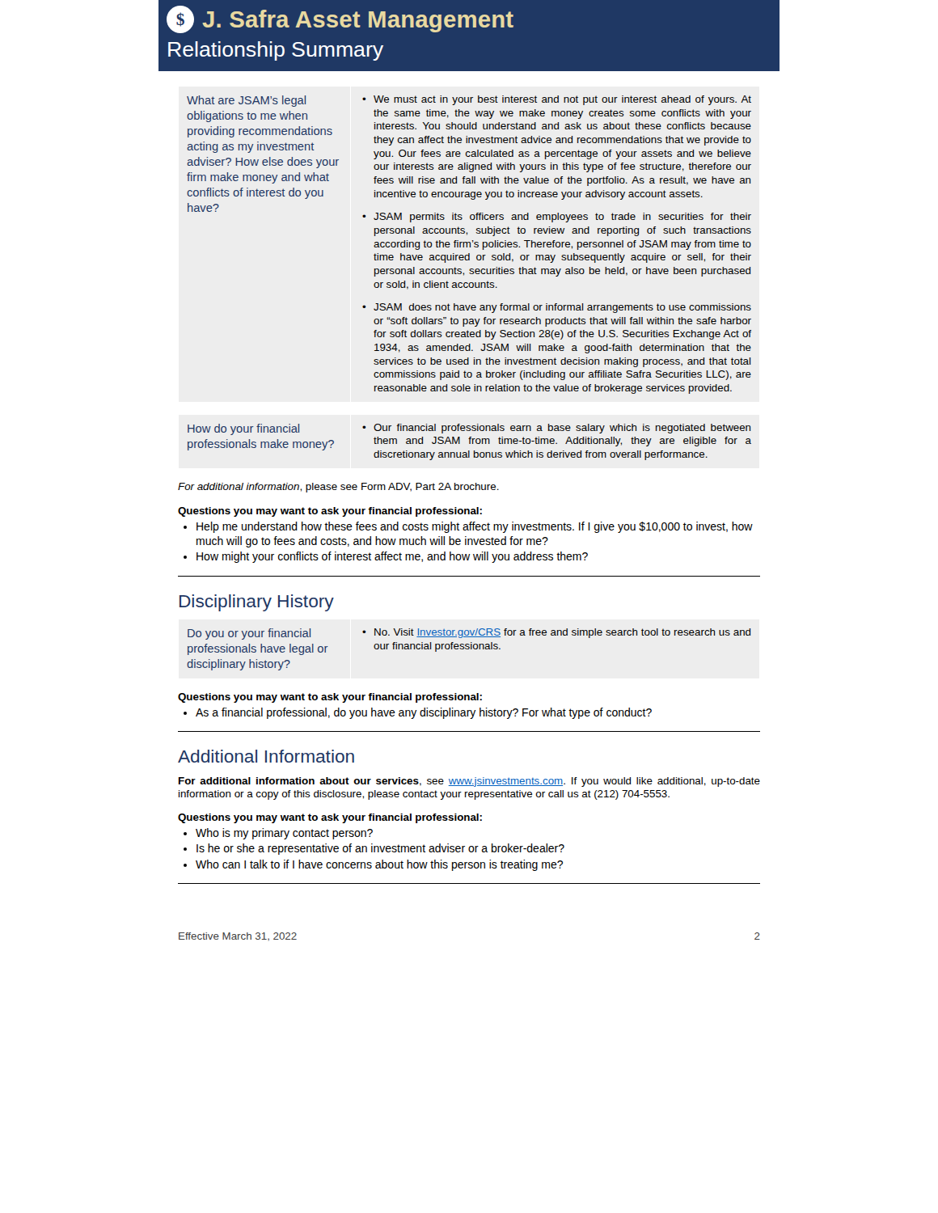$ J. Safra Asset Management
Relationship Summary
| What are JSAM’s legal obligations to me when providing recommendations acting as my investment adviser? How else does your firm make money and what conflicts of interest do you have? | We must act in your best interest and not put our interest ahead of yours. At the same time, the way we make money creates some conflicts with your interests. You should understand and ask us about these conflicts because they can affect the investment advice and recommendations that we provide to you. Our fees are calculated as a percentage of your assets and we believe our interests are aligned with yours in this type of fee structure, therefore our fees will rise and fall with the value of the portfolio. As a result, we have an incentive to encourage you to increase your advisory account assets. JSAM permits its officers and employees to trade in securities for their personal accounts, subject to review and reporting of such transactions according to the firm’s policies. Therefore, personnel of JSAM may from time to time have acquired or sold, or may subsequently acquire or sell, for their personal accounts, securities that may also be held, or have been purchased or sold, in client accounts. JSAM does not have any formal or informal arrangements to use commissions or “soft dollars” to pay for research products that will fall within the safe harbor for soft dollars created by Section 28(e) of the U.S. Securities Exchange Act of 1934, as amended. JSAM will make a good-faith determination that the services to be used in the investment decision making process, and that total commissions paid to a broker (including our affiliate Safra Securities LLC), are reasonable and sole in relation to the value of brokerage services provided. |
| How do your financial professionals make money? | Our financial professionals earn a base salary which is negotiated between them and JSAM from time-to-time. Additionally, they are eligible for a discretionary annual bonus which is derived from overall performance. |
For additional information, please see Form ADV, Part 2A brochure.
Questions you may want to ask your financial professional:
Help me understand how these fees and costs might affect my investments. If I give you $10,000 to invest, how much will go to fees and costs, and how much will be invested for me?
How might your conflicts of interest affect me, and how will you address them?
Disciplinary History
| Do you or your financial professionals have legal or disciplinary history? | No. Visit Investor.gov/CRS for a free and simple search tool to research us and our financial professionals. |
Questions you may want to ask your financial professional:
As a financial professional, do you have any disciplinary history? For what type of conduct?
Additional Information
For additional information about our services, see www.jsinvestments.com. If you would like additional, up-to-date information or a copy of this disclosure, please contact your representative or call us at (212) 704-5553.
Questions you may want to ask your financial professional:
Who is my primary contact person?
Is he or she a representative of an investment adviser or a broker-dealer?
Who can I talk to if I have concerns about how this person is treating me?
Effective March 31, 2022 2